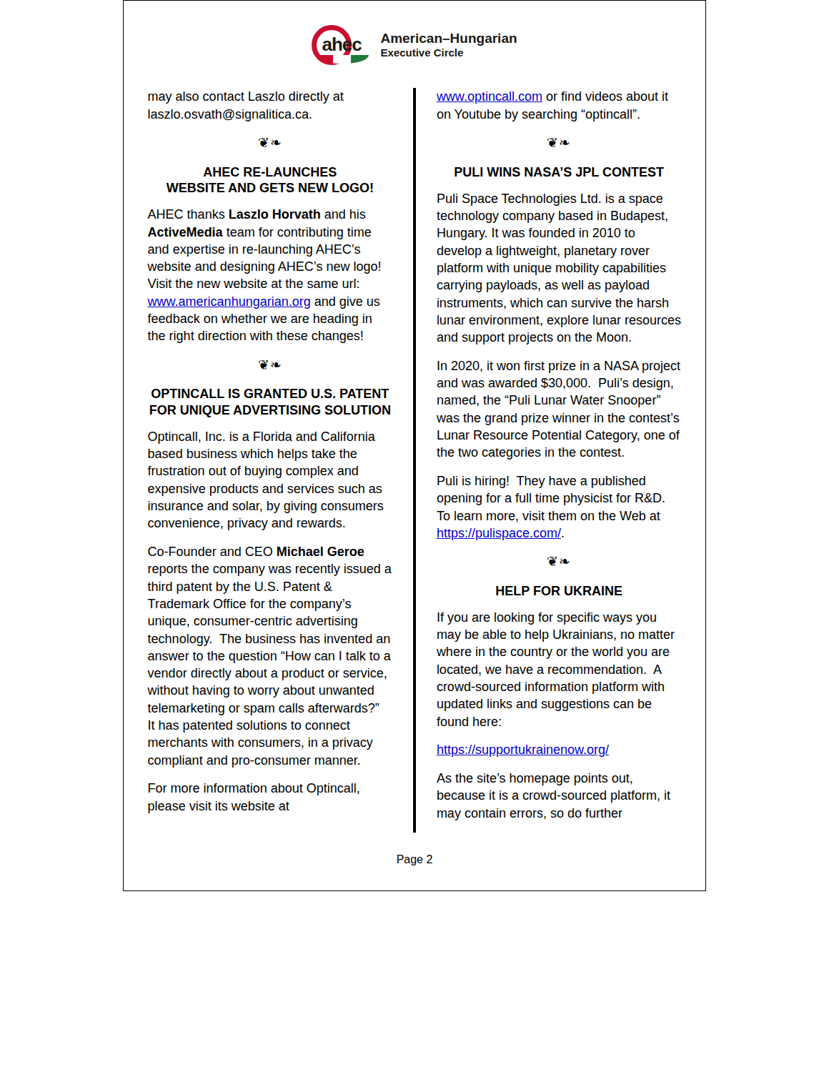ahec
American–Hungarian
Executive Circle
may also contact Laszlo directly at laszlo.osvath@signalitica.ca.
❦❧
AHEC RE-LAUNCHES
WEBSITE AND GETS NEW LOGO!
AHEC thanks Laszlo Horvath and his ActiveMedia team for contributing time and expertise in re-launching AHEC’s website and designing AHEC’s new logo! Visit the new website at the same url: www.americanhungarian.org and give us feedback on whether we are heading in the right direction with these changes!
❦❧
OPTINCALL IS GRANTED U.S. PATENT FOR UNIQUE ADVERTISING SOLUTION
Optincall, Inc. is a Florida and California based business which helps take the frustration out of buying complex and expensive products and services such as insurance and solar, by giving consumers convenience, privacy and rewards.
Co-Founder and CEO Michael Geroe reports the company was recently issued a third patent by the U.S. Patent & Trademark Office for the company’s unique, consumer-centric advertising technology. The business has invented an answer to the question “How can I talk to a vendor directly about a product or service, without having to worry about unwanted telemarketing or spam calls afterwards?” It has patented solutions to connect merchants with consumers, in a privacy compliant and pro-consumer manner.
For more information about Optincall, please visit its website at
www.optincall.com or find videos about it on Youtube by searching “optincall”.
❦❧
PULI WINS NASA’S JPL CONTEST
Puli Space Technologies Ltd. is a space technology company based in Budapest, Hungary. It was founded in 2010 to develop a lightweight, planetary rover platform with unique mobility capabilities carrying payloads, as well as payload instruments, which can survive the harsh lunar environment, explore lunar resources and support projects on the Moon.
In 2020, it won first prize in a NASA project and was awarded $30,000. Puli’s design, named, the “Puli Lunar Water Snooper” was the grand prize winner in the contest’s Lunar Resource Potential Category, one of the two categories in the contest.
Puli is hiring! They have a published opening for a full time physicist for R&D. To learn more, visit them on the Web at https://pulispace.com/.
❦❧
HELP FOR UKRAINE
If you are looking for specific ways you may be able to help Ukrainians, no matter where in the country or the world you are located, we have a recommendation. A crowd-sourced information platform with updated links and suggestions can be found here:
https://supportukrainenow.org/
As the site’s homepage points out, because it is a crowd-sourced platform, it may contain errors, so do further
Page 2